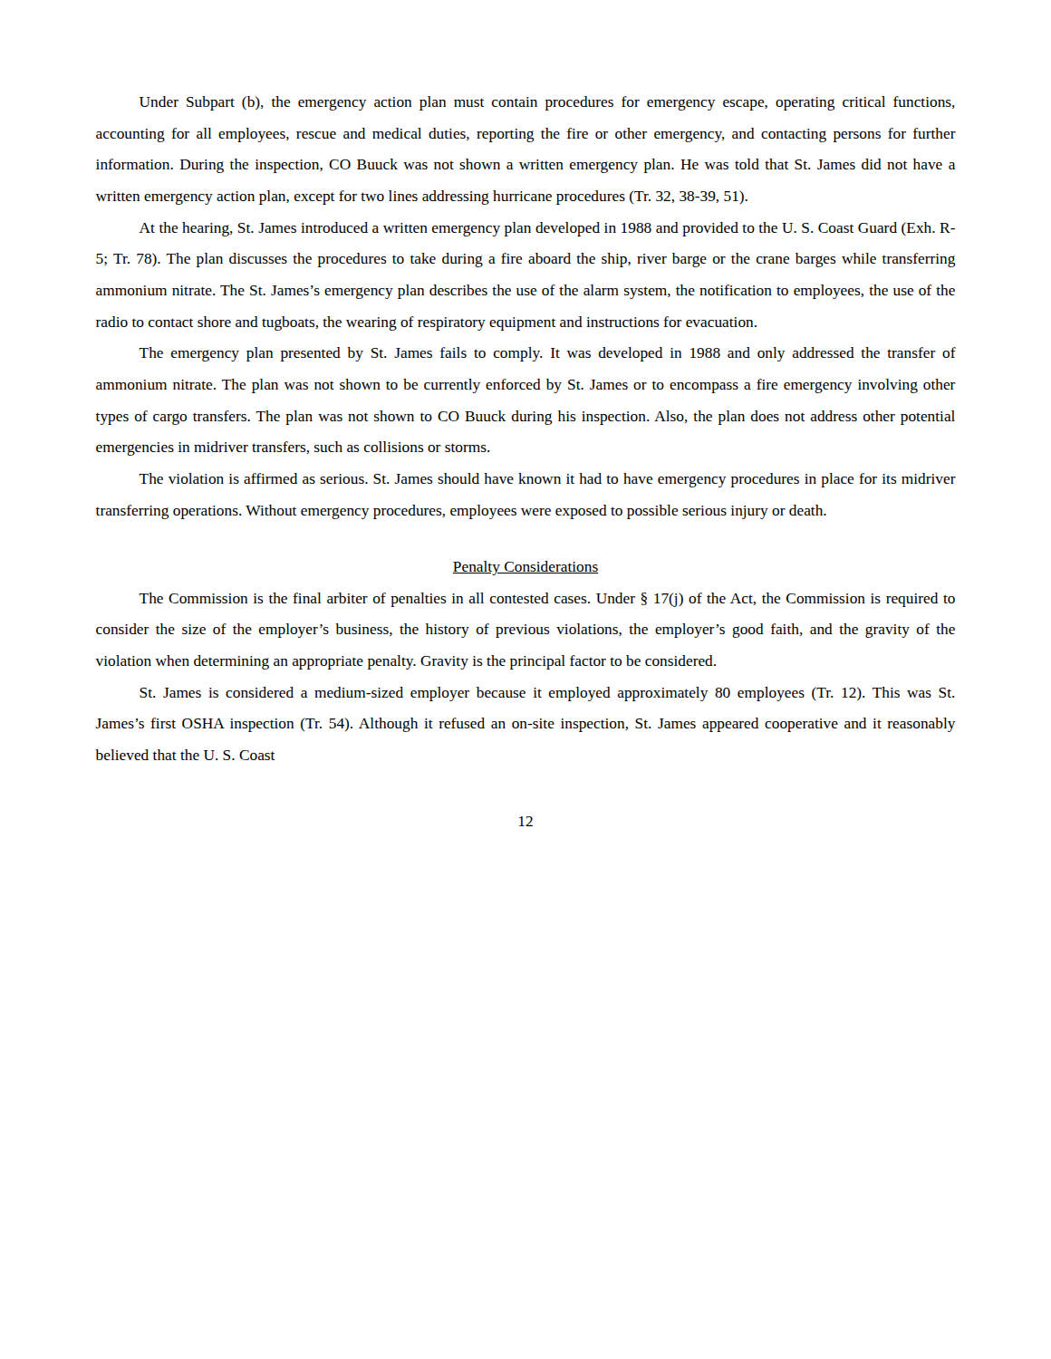Under Subpart (b), the emergency action plan must contain procedures for emergency escape, operating critical functions, accounting for all employees, rescue and medical duties, reporting the fire or other emergency, and contacting persons for further information. During the inspection, CO Buuck was not shown a written emergency plan. He was told that St. James did not have a written emergency action plan, except for two lines addressing hurricane procedures (Tr. 32, 38-39, 51).
At the hearing, St. James introduced a written emergency plan developed in 1988 and provided to the U. S. Coast Guard (Exh. R-5; Tr. 78). The plan discusses the procedures to take during a fire aboard the ship, river barge or the crane barges while transferring ammonium nitrate. The St. James’s emergency plan describes the use of the alarm system, the notification to employees, the use of the radio to contact shore and tugboats, the wearing of respiratory equipment and instructions for evacuation.
The emergency plan presented by St. James fails to comply. It was developed in 1988 and only addressed the transfer of ammonium nitrate. The plan was not shown to be currently enforced by St. James or to encompass a fire emergency involving other types of cargo transfers. The plan was not shown to CO Buuck during his inspection. Also, the plan does not address other potential emergencies in midriver transfers, such as collisions or storms.
The violation is affirmed as serious. St. James should have known it had to have emergency procedures in place for its midriver transferring operations. Without emergency procedures, employees were exposed to possible serious injury or death.
Penalty Considerations
The Commission is the final arbiter of penalties in all contested cases. Under § 17(j) of the Act, the Commission is required to consider the size of the employer’s business, the history of previous violations, the employer’s good faith, and the gravity of the violation when determining an appropriate penalty. Gravity is the principal factor to be considered.
St. James is considered a medium-sized employer because it employed approximately 80 employees (Tr. 12). This was St. James’s first OSHA inspection (Tr. 54). Although it refused an on-site inspection, St. James appeared cooperative and it reasonably believed that the U. S. Coast
12